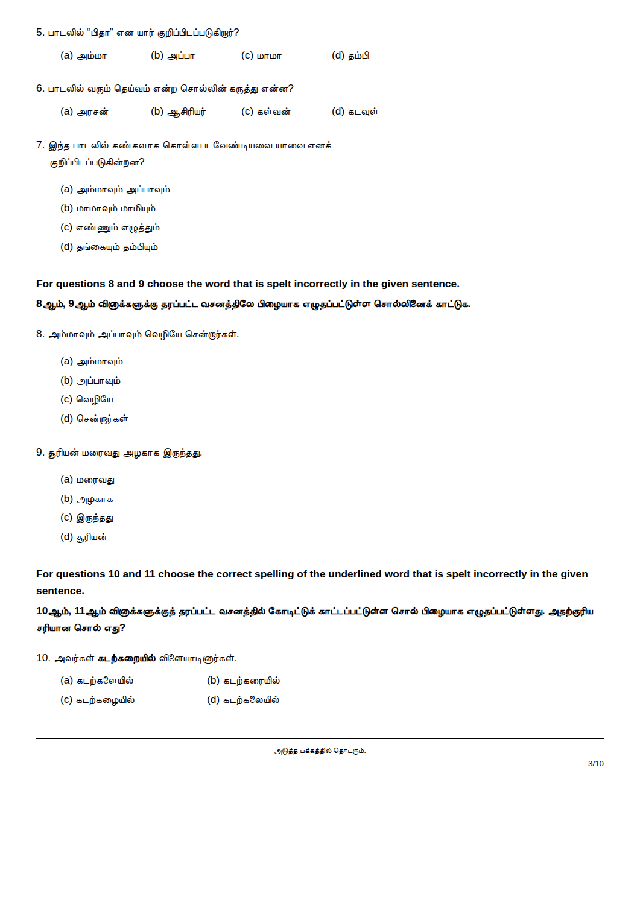5. பாடலில் “பிதா” என யார் குறிப்பிடப்படுகிறார்?
(a) அம்மா (b) அப்பா (c) மாமா (d) தம்பி
6. பாடலில் வரும் தெய்வம் என்ற சொல்லின் கருத்து என்ன?
(a) அரசன் (b) ஆசிரியர் (c) கள்வன் (d) கடவுள்
7. இந்த பாடலில் கண்களாக கொள்ளபடவேண்டியவை யாவை எனக்
குறிப்பிடப்படுகின்றன?
(a) அம்மாவும் அப்பாவும்
(b) மாமாவும் மாமியும்
(c) எண்ணும் எழுத்தும்
(d) தங்கையும் தம்பியும்
For questions 8 and 9 choose the word that is spelt incorrectly in the given sentence.
8ஆம், 9ஆம் வினாக்களுக்கு தரப்பட்ட வசனத்திலே பிழையாக எழுதப்பட்டுள்ள சொல்லினைக் காட்டுக.
8. அம்மாவும் அப்பாவும் வெழியே சென்றார்கள்.
(a) அம்மாவும்
(b) அப்பாவும்
(c) வெழியே
(d) சென்றார்கள்
9. சூரியன் மரைவது அழகாக இருந்தது.
(a) மரைவது
(b) அழகாக
(c) இருந்தது
(d) சூரியன்
For questions 10 and 11 choose the correct spelling of the underlined word that is spelt incorrectly in the given sentence.
10ஆம், 11ஆம் வினாக்களுக்குத் தரப்பட்ட வசனத்தில் கோடிட்டுக் காட்டப்பட்டுள்ள சொல் பிழையாக எழுதப்பட்டுள்ளது. அதற்குரிய சரியான சொல் எது?
10. அவர்கள் கடற்கறையில் விளையாடினார்கள்.
(a) கடற்களையில் (c) கடற்கழையில்
(b) கடற்கரையில் (d) கடற்கலையில்
அடுத்த பக்கத்தில் தொடரும்.
3/10